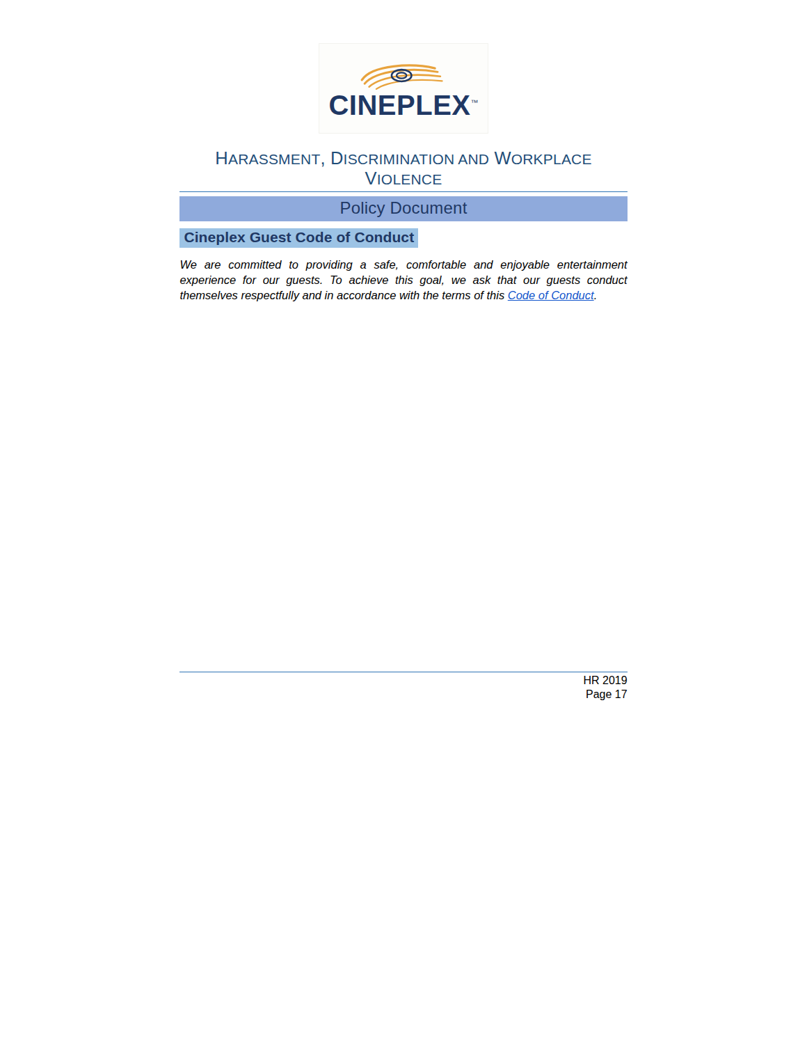CINEPLEX™
HARASSMENT, DISCRIMINATION AND WORKPLACE VIOLENCE
Policy Document
Cineplex Guest Code of Conduct
We are committed to providing a safe, comfortable and enjoyable entertainment experience for our guests. To achieve this goal, we ask that our guests conduct themselves respectfully and in accordance with the terms of this Code of Conduct.
HR 2019
Page 17